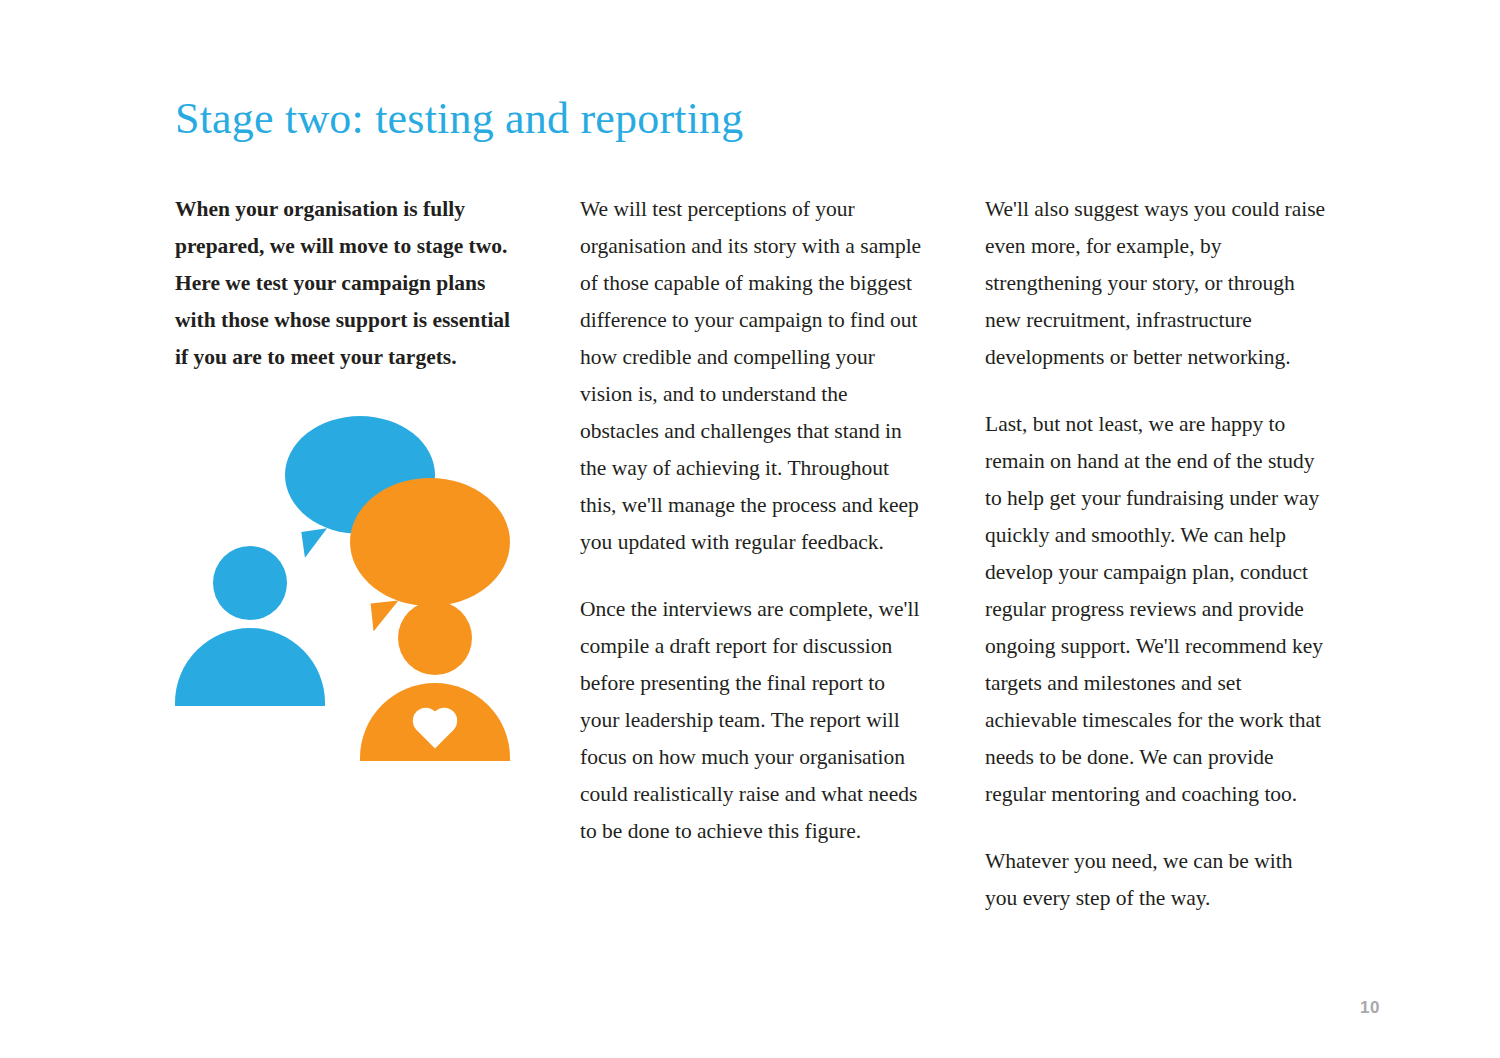Stage two: testing and reporting
When your organisation is fully prepared, we will move to stage two. Here we test your campaign plans with those whose support is essential if you are to meet your targets.
We will test perceptions of your organisation and its story with a sample of those capable of making the biggest difference to your campaign to find out how credible and compelling your vision is, and to understand the obstacles and challenges that stand in the way of achieving it. Throughout this, we'll manage the process and keep you updated with regular feedback.
Once the interviews are complete, we'll compile a draft report for discussion before presenting the final report to your leadership team. The report will focus on how much your organisation could realistically raise and what needs to be done to achieve this figure.
We'll also suggest ways you could raise even more, for example, by strengthening your story, or through new recruitment, infrastructure developments or better networking.
Last, but not least, we are happy to remain on hand at the end of the study to help get your fundraising under way quickly and smoothly. We can help develop your campaign plan, conduct regular progress reviews and provide ongoing support. We'll recommend key targets and milestones and set achievable timescales for the work that needs to be done. We can provide regular mentoring and coaching too.
Whatever you need, we can be with you every step of the way.
10